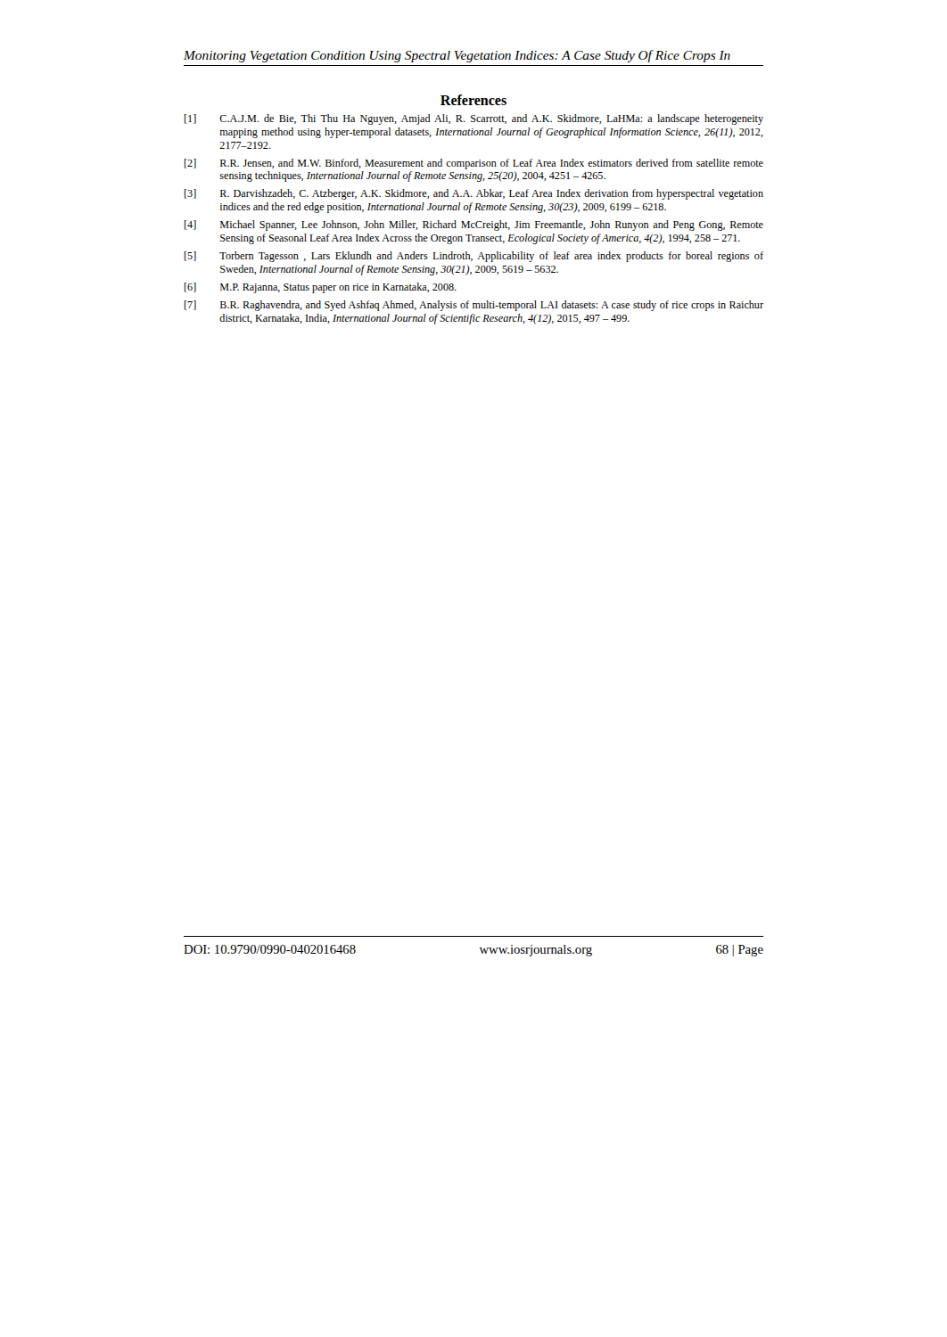Monitoring Vegetation Condition Using Spectral Vegetation Indices: A Case Study Of Rice Crops In
References
| [1] | C.A.J.M. de Bie, Thi Thu Ha Nguyen, Amjad Ali, R. Scarrott, and A.K. Skidmore, LaHMa: a landscape heterogeneity mapping method using hyper-temporal datasets, International Journal of Geographical Information Science, 26(11), 2012, 2177–2192. |
| [2] | R.R. Jensen, and M.W. Binford, Measurement and comparison of Leaf Area Index estimators derived from satellite remote sensing techniques, International Journal of Remote Sensing, 25(20), 2004, 4251 – 4265. |
| [3] | R. Darvishzadeh, C. Atzberger, A.K. Skidmore, and A.A. Abkar, Leaf Area Index derivation from hyperspectral vegetation indices and the red edge position, International Journal of Remote Sensing, 30(23), 2009, 6199 – 6218. |
| [4] | Michael Spanner, Lee Johnson, John Miller, Richard McCreight, Jim Freemantle, John Runyon and Peng Gong, Remote Sensing of Seasonal Leaf Area Index Across the Oregon Transect, Ecological Society of America, 4(2), 1994, 258 – 271. |
| [5] | Torbern Tagesson , Lars Eklundh and Anders Lindroth, Applicability of leaf area index products for boreal regions of Sweden, International Journal of Remote Sensing, 30(21), 2009, 5619 – 5632. |
| [6] | M.P. Rajanna, Status paper on rice in Karnataka, 2008. |
| [7] | B.R. Raghavendra, and Syed Ashfaq Ahmed, Analysis of multi-temporal LAI datasets: A case study of rice crops in Raichur district, Karnataka, India, International Journal of Scientific Research, 4(12), 2015, 497 – 499. |
DOI: 10.9790/0990-0402016468
www.iosrjournals.org
68 | Page